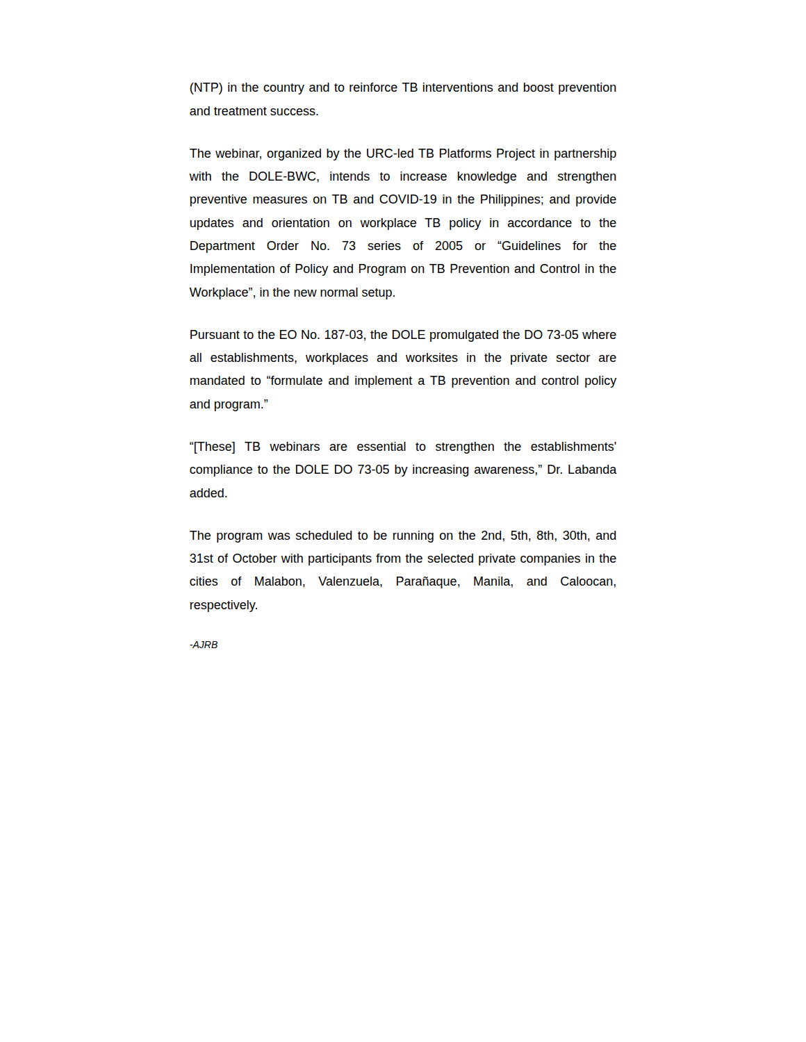(NTP) in the country and to reinforce TB interventions and boost prevention and treatment success.
The webinar, organized by the URC-led TB Platforms Project in partnership with the DOLE-BWC, intends to increase knowledge and strengthen preventive measures on TB and COVID-19 in the Philippines; and provide updates and orientation on workplace TB policy in accordance to the Department Order No. 73 series of 2005 or “Guidelines for the Implementation of Policy and Program on TB Prevention and Control in the Workplace”, in the new normal setup.
Pursuant to the EO No. 187-03, the DOLE promulgated the DO 73-05 where all establishments, workplaces and worksites in the private sector are mandated to “formulate and implement a TB prevention and control policy and program.”
“[These] TB webinars are essential to strengthen the establishments' compliance to the DOLE DO 73-05 by increasing awareness,” Dr. Labanda added.
The program was scheduled to be running on the 2nd, 5th, 8th, 30th, and 31st of October with participants from the selected private companies in the cities of Malabon, Valenzuela, Parañaque, Manila, and Caloocan, respectively.
-AJRB